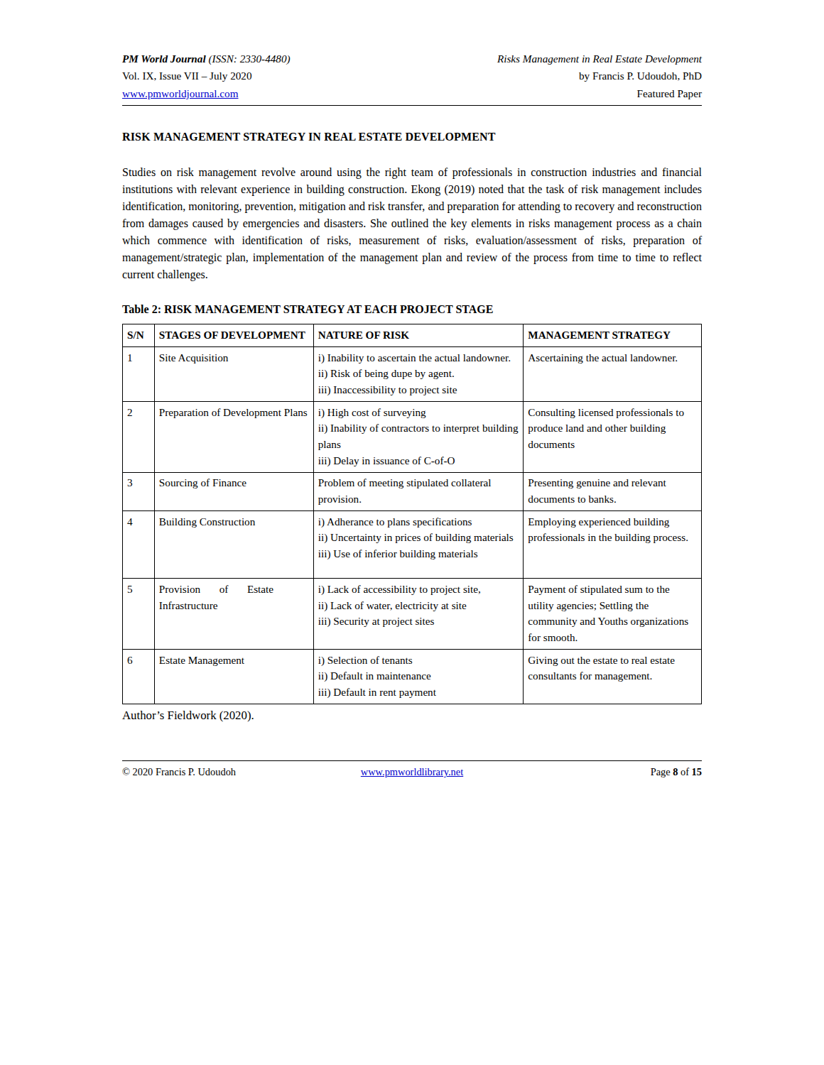PM World Journal (ISSN: 2330-4480)
Risks Management in Real Estate Development
Vol. IX, Issue VII – July 2020
by Francis P. Udoudoh, PhD
www.pmworldjournal.com
Featured Paper
Risk Management Strategy in Real Estate Development
Studies on risk management revolve around using the right team of professionals in construction industries and financial institutions with relevant experience in building construction. Ekong (2019) noted that the task of risk management includes identification, monitoring, prevention, mitigation and risk transfer, and preparation for attending to recovery and reconstruction from damages caused by emergencies and disasters. She outlined the key elements in risks management process as a chain which commence with identification of risks, measurement of risks, evaluation/assessment of risks, preparation of management/strategic plan, implementation of the management plan and review of the process from time to time to reflect current challenges.
Table 2: RISK MANAGEMENT STRATEGY AT EACH PROJECT STAGE
| S/N | STAGES OF DEVELOPMENT | NATURE OF RISK | MANAGEMENT STRATEGY |
| --- | --- | --- | --- |
| 1 | Site Acquisition | i) Inability to ascertain the actual landowner. ii) Risk of being dupe by agent. iii) Inaccessibility to project site | Ascertaining the actual landowner. |
| 2 | Preparation of Development Plans | i) High cost of surveying ii) Inability of contractors to interpret building plans iii) Delay in issuance of C-of-O | Consulting licensed professionals to produce land and other building documents |
| 3 | Sourcing of Finance | Problem of meeting stipulated collateral provision. | Presenting genuine and relevant documents to banks. |
| 4 | Building Construction | i) Adherance to plans specifications ii) Uncertainty in prices of building materials iii) Use of inferior building materials | Employing experienced building professionals in the building process. |
| 5 | Provision of Estate Infrastructure | i) Lack of accessibility to project site, ii) Lack of water, electricity at site iii) Security at project sites | Payment of stipulated sum to the utility agencies; Settling the community and Youths organizations for smooth. |
| 6 | Estate Management | i) Selection of tenants ii) Default in maintenance iii) Default in rent payment | Giving out the estate to real estate consultants for management. |
Author’s Fieldwork (2020).
© 2020 Francis P. Udoudoh
www.pmworldlibrary.net
Page 8 of 15